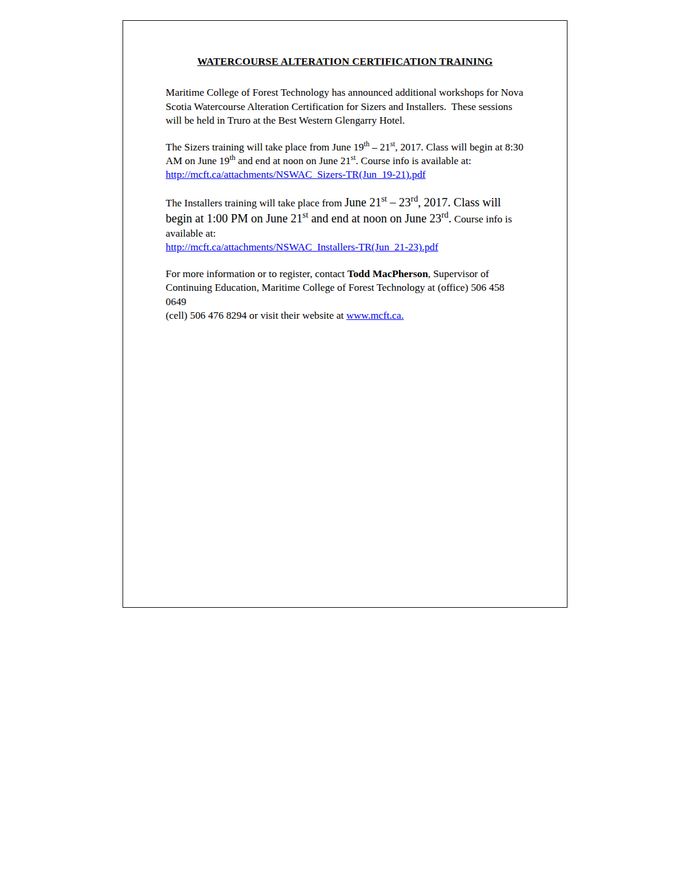WATERCOURSE ALTERATION CERTIFICATION TRAINING
Maritime College of Forest Technology has announced additional workshops for Nova Scotia Watercourse Alteration Certification for Sizers and Installers. These sessions will be held in Truro at the Best Western Glengarry Hotel.
The Sizers training will take place from June 19th – 21st, 2017. Class will begin at 8:30 AM on June 19th and end at noon on June 21st. Course info is available at:
http://mcft.ca/attachments/NSWAC_Sizers-TR(Jun_19-21).pdf
The Installers training will take place from June 21st – 23rd, 2017. Class will begin at 1:00 PM on June 21st and end at noon on June 23rd. Course info is available at:
http://mcft.ca/attachments/NSWAC_Installers-TR(Jun_21-23).pdf
For more information or to register, contact Todd MacPherson, Supervisor of Continuing Education, Maritime College of Forest Technology at (office) 506 458 0649
(cell) 506 476 8294 or visit their website at www.mcft.ca.